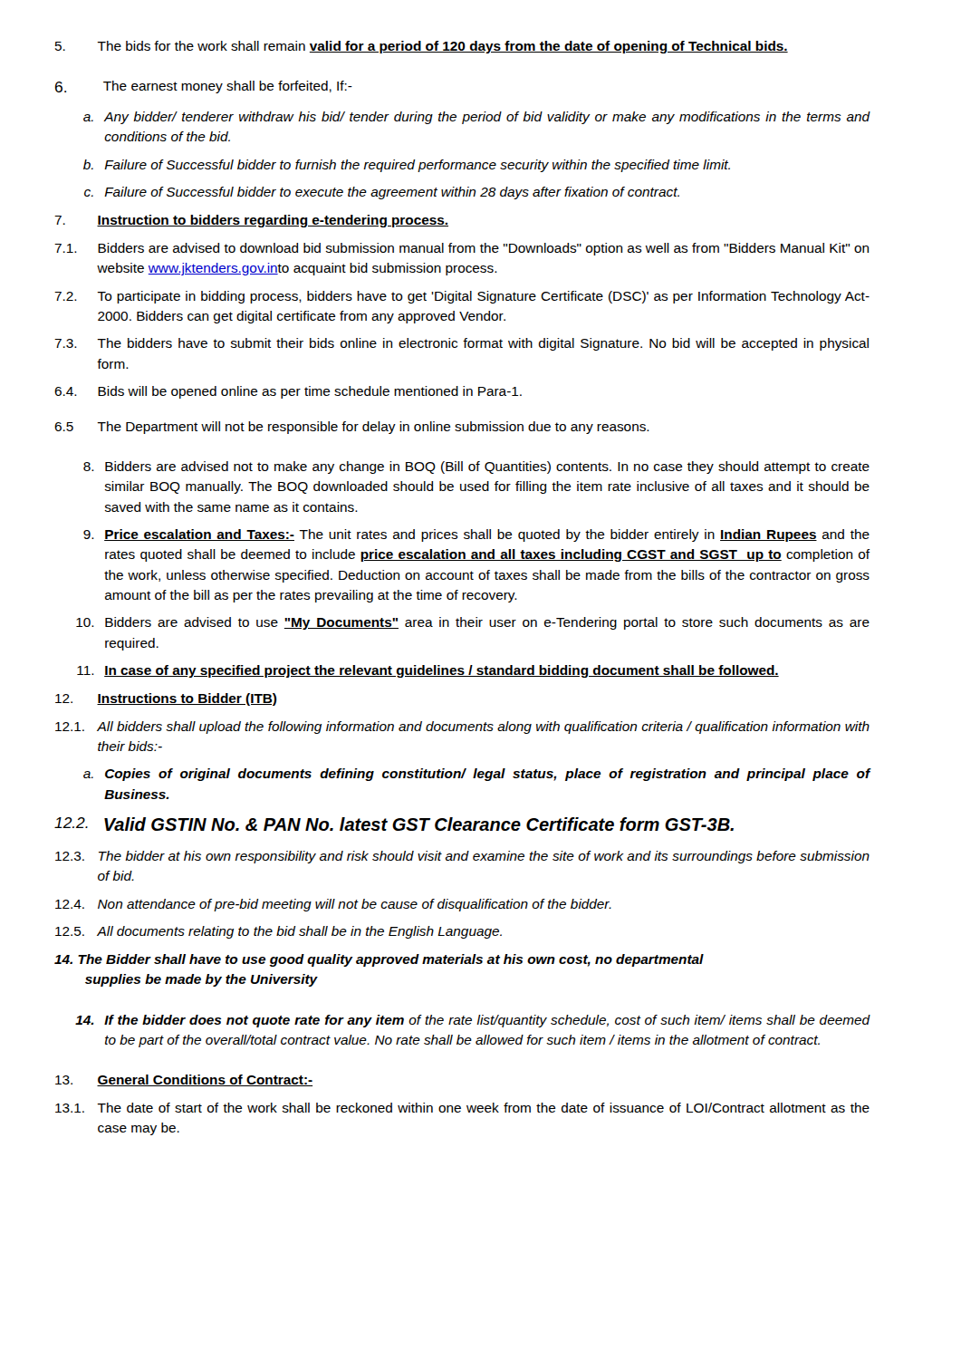5.
The bids for the work shall remain valid for a period of 120 days from the date of opening of Technical bids.
6.
The earnest money shall be forfeited, If:-
a.
Any bidder/ tenderer withdraw his bid/ tender during the period of bid validity or make any modifications in the terms and conditions of the bid.
b.
Failure of Successful bidder to furnish the required performance security within the specified time limit.
c.
Failure of Successful bidder to execute the agreement within 28 days after fixation of contract.
7.
Instruction to bidders regarding e-tendering process.
7.1.
Bidders are advised to download bid submission manual from the "Downloads" option as well as from "Bidders Manual Kit" on website www.jktenders.gov.into acquaint bid submission process.
7.2.
To participate in bidding process, bidders have to get 'Digital Signature Certificate (DSC)' as per Information Technology Act-2000. Bidders can get digital certificate from any approved Vendor.
7.3.
The bidders have to submit their bids online in electronic format with digital Signature. No bid will be accepted in physical form.
6.4.
Bids will be opened online as per time schedule mentioned in Para-1.
6.5
The Department will not be responsible for delay in online submission due to any reasons.
8.
Bidders are advised not to make any change in BOQ (Bill of Quantities) contents. In no case they should attempt to create similar BOQ manually. The BOQ downloaded should be used for filling the item rate inclusive of all taxes and it should be saved with the same name as it contains.
9.
Price escalation and Taxes:- The unit rates and prices shall be quoted by the bidder entirely in Indian Rupees and the rates quoted shall be deemed to include price escalation and all taxes including CGST and SGST up to completion of the work, unless otherwise specified. Deduction on account of taxes shall be made from the bills of the contractor on gross amount of the bill as per the rates prevailing at the time of recovery.
10.
Bidders are advised to use "My Documents" area in their user on e-Tendering portal to store such documents as are required.
11.
In case of any specified project the relevant guidelines / standard bidding document shall be followed.
12.
Instructions to Bidder (ITB)
12.1.
All bidders shall upload the following information and documents along with qualification criteria / qualification information with their bids:-
a.
Copies of original documents defining constitution/ legal status, place of registration and principal place of Business.
12.2.
Valid GSTIN No. & PAN No. latest GST Clearance Certificate form GST-3B.
12.3.
The bidder at his own responsibility and risk should visit and examine the site of work and its surroundings before submission of bid.
12.4.
Non attendance of pre-bid meeting will not be cause of disqualification of the bidder.
12.5.
All documents relating to the bid shall be in the English Language.
14. The Bidder shall have to use good quality approved materials at his own cost, no departmental
supplies be made by the University
14.
If the bidder does not quote rate for any item of the rate list/quantity schedule, cost of such item/ items shall be deemed to be part of the overall/total contract value. No rate shall be allowed for such item / items in the allotment of contract.
13.
General Conditions of Contract:-
13.1.
The date of start of the work shall be reckoned within one week from the date of issuance of LOI/Contract allotment as the case may be.